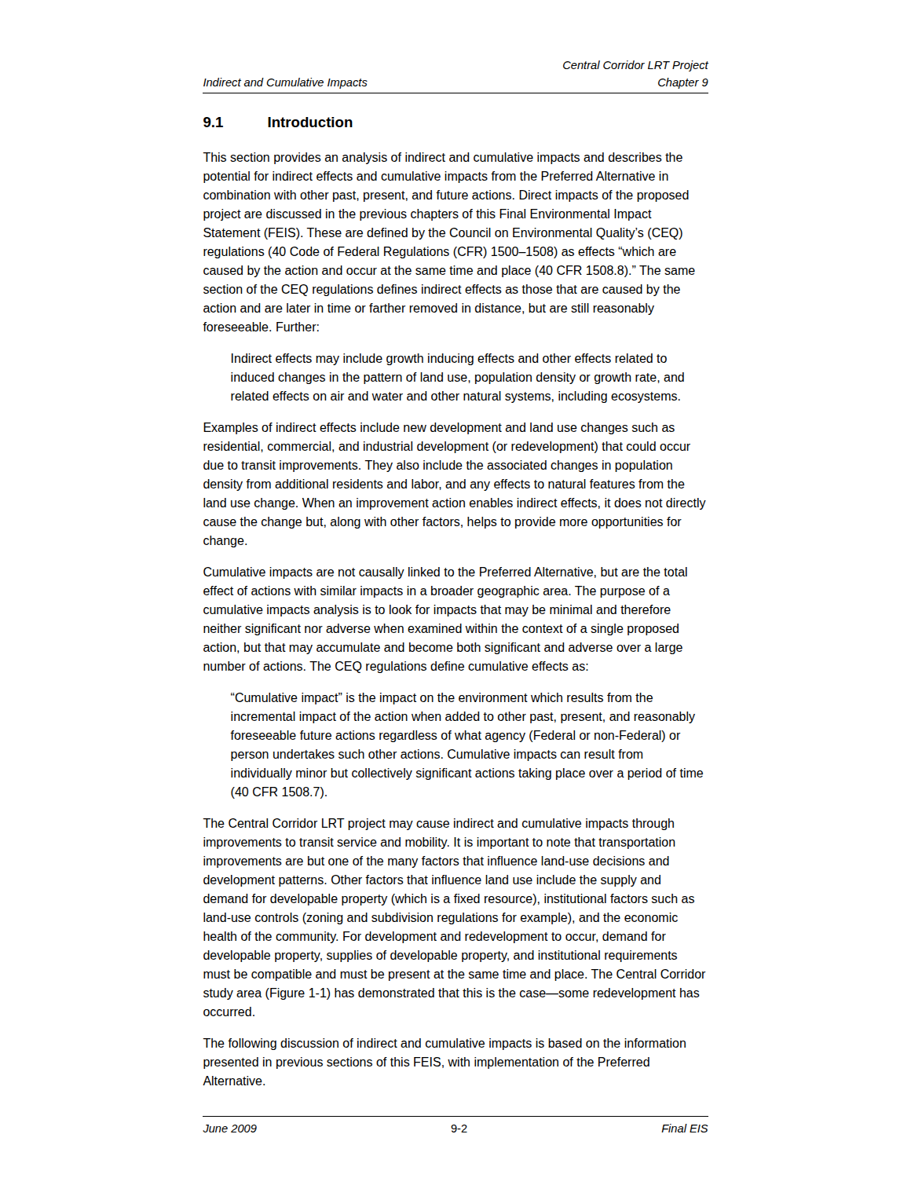Indirect and Cumulative Impacts
Central Corridor LRT Project Chapter 9
9.1 Introduction
This section provides an analysis of indirect and cumulative impacts and describes the potential for indirect effects and cumulative impacts from the Preferred Alternative in combination with other past, present, and future actions. Direct impacts of the proposed project are discussed in the previous chapters of this Final Environmental Impact Statement (FEIS). These are defined by the Council on Environmental Quality’s (CEQ) regulations (40 Code of Federal Regulations (CFR) 1500–1508) as effects “which are caused by the action and occur at the same time and place (40 CFR 1508.8).” The same section of the CEQ regulations defines indirect effects as those that are caused by the action and are later in time or farther removed in distance, but are still reasonably foreseeable. Further:
Indirect effects may include growth inducing effects and other effects related to induced changes in the pattern of land use, population density or growth rate, and related effects on air and water and other natural systems, including ecosystems.
Examples of indirect effects include new development and land use changes such as residential, commercial, and industrial development (or redevelopment) that could occur due to transit improvements. They also include the associated changes in population density from additional residents and labor, and any effects to natural features from the land use change. When an improvement action enables indirect effects, it does not directly cause the change but, along with other factors, helps to provide more opportunities for change.
Cumulative impacts are not causally linked to the Preferred Alternative, but are the total effect of actions with similar impacts in a broader geographic area. The purpose of a cumulative impacts analysis is to look for impacts that may be minimal and therefore neither significant nor adverse when examined within the context of a single proposed action, but that may accumulate and become both significant and adverse over a large number of actions. The CEQ regulations define cumulative effects as:
“Cumulative impact” is the impact on the environment which results from the incremental impact of the action when added to other past, present, and reasonably foreseeable future actions regardless of what agency (Federal or non-Federal) or person undertakes such other actions. Cumulative impacts can result from individually minor but collectively significant actions taking place over a period of time (40 CFR 1508.7).
The Central Corridor LRT project may cause indirect and cumulative impacts through improvements to transit service and mobility. It is important to note that transportation improvements are but one of the many factors that influence land-use decisions and development patterns. Other factors that influence land use include the supply and demand for developable property (which is a fixed resource), institutional factors such as land-use controls (zoning and subdivision regulations for example), and the economic health of the community. For development and redevelopment to occur, demand for developable property, supplies of developable property, and institutional requirements must be compatible and must be present at the same time and place. The Central Corridor study area (Figure 1-1) has demonstrated that this is the case—some redevelopment has occurred.
The following discussion of indirect and cumulative impacts is based on the information presented in previous sections of this FEIS, with implementation of the Preferred Alternative.
June 2009
9-2
Final EIS